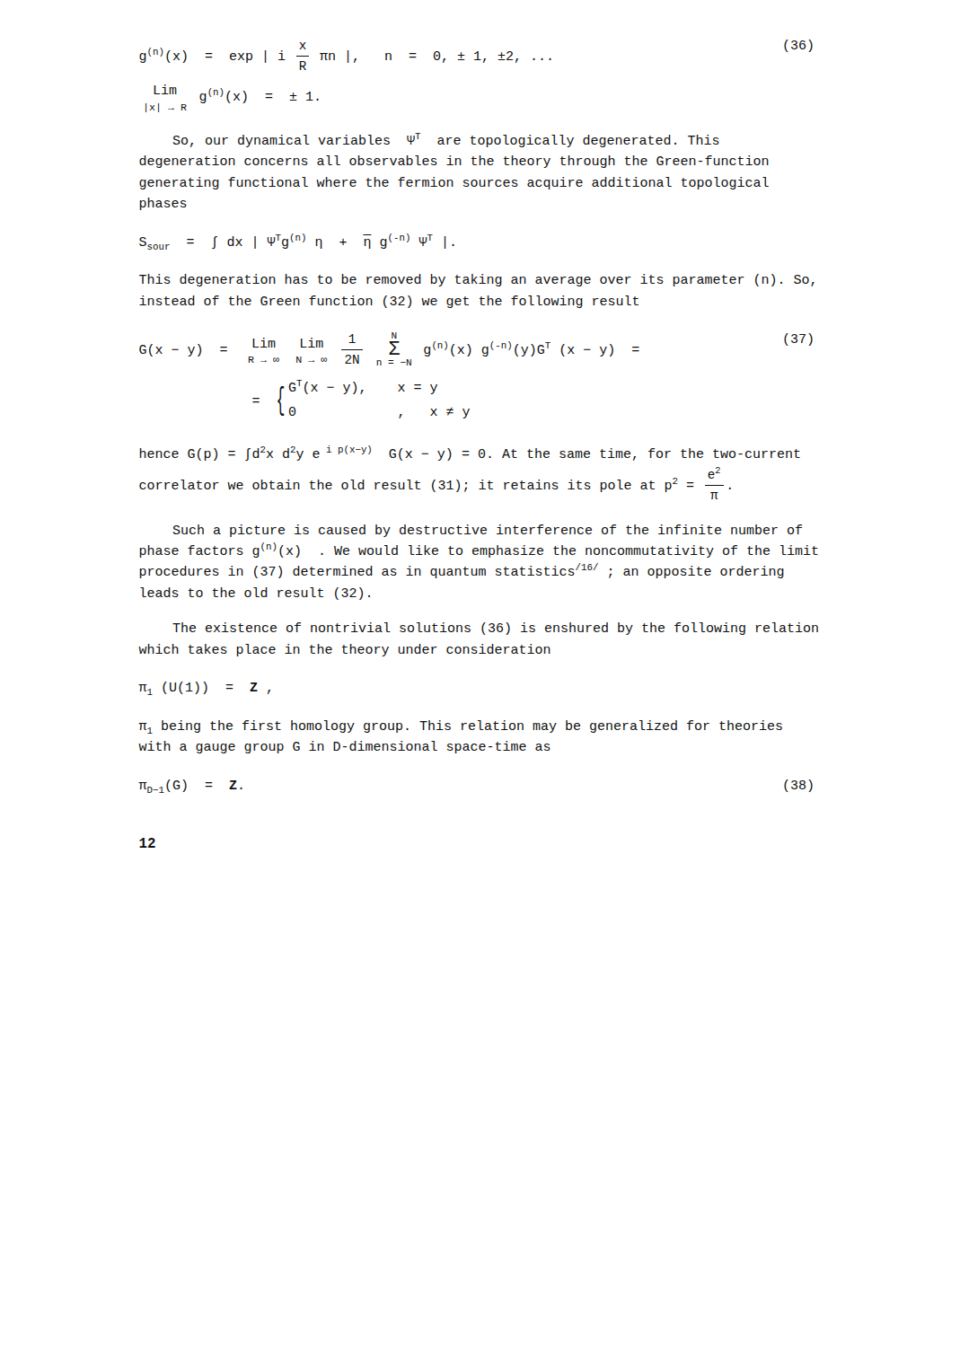(36) g(n)(x) = exp | i xR πn |, n = 0, ± 1, ±2, ... Lim|x| → R g(n)(x) = ± 1.
So, our dynamical variables ΨT are topologically degenerated. This degeneration concerns all observables in the theory through the Green-function generating functional where the fermion sources acquire additional topological phases
Ssour = ∫ dx | ΨTg(n) η + η g(-n) ΨT |.
This degeneration has to be removed by taking an average over its parameter (n). So, instead of the Green function (32) we get the following result
(37) G(x − y) = LimR → ∞ LimN → ∞ 12N NΣn = −N g(n)(x) g(-n)(y)GT (x − y) = = GT(x − y), x = y 0 , x ≠ y
hence G(p) = ∫d2x d2y e i p(x−y) G(x − y) = 0. At the same time, for the two-current correlator we obtain the old result (31); it retains its pole at p2 = e2 π.
Such a picture is caused by destructive interference of the infinite number of phase factors g(n)(x) . We would like to emphasize the noncommutativity of the limit procedures in (37) determined as in quantum statistics/16/ ; an opposite ordering leads to the old result (32).
The existence of nontrivial solutions (36) is enshured by the following relation which takes place in the theory under consideration
π1 (U(1)) = Z ,
π1 being the first homology group. This relation may be generalized for theories with a gauge group G in D-dimensional space-time as
(38) πD−1(G) = Z.
12